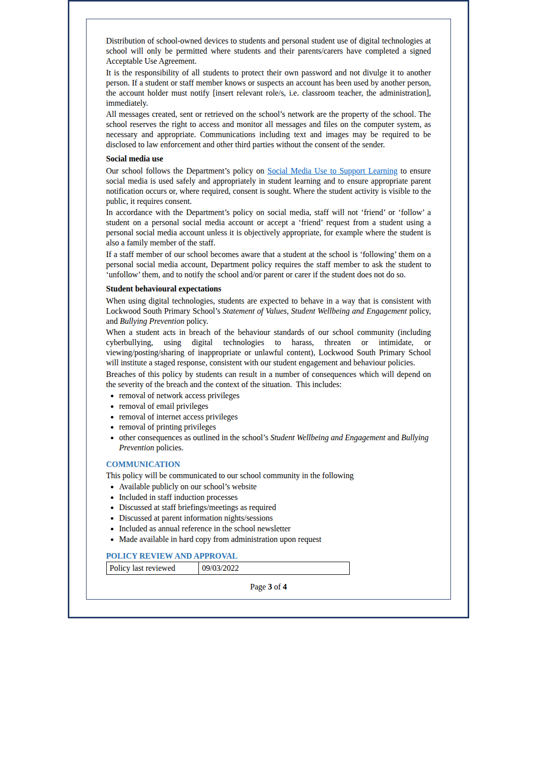Distribution of school-owned devices to students and personal student use of digital technologies at school will only be permitted where students and their parents/carers have completed a signed Acceptable Use Agreement.
It is the responsibility of all students to protect their own password and not divulge it to another person. If a student or staff member knows or suspects an account has been used by another person, the account holder must notify [insert relevant role/s, i.e. classroom teacher, the administration], immediately.
All messages created, sent or retrieved on the school’s network are the property of the school. The school reserves the right to access and monitor all messages and files on the computer system, as necessary and appropriate. Communications including text and images may be required to be disclosed to law enforcement and other third parties without the consent of the sender.
Social media use
Our school follows the Department’s policy on Social Media Use to Support Learning to ensure social media is used safely and appropriately in student learning and to ensure appropriate parent notification occurs or, where required, consent is sought. Where the student activity is visible to the public, it requires consent.
In accordance with the Department’s policy on social media, staff will not ‘friend’ or ‘follow’ a student on a personal social media account or accept a ‘friend’ request from a student using a personal social media account unless it is objectively appropriate, for example where the student is also a family member of the staff.
If a staff member of our school becomes aware that a student at the school is ‘following’ them on a personal social media account, Department policy requires the staff member to ask the student to ‘unfollow’ them, and to notify the school and/or parent or carer if the student does not do so.
Student behavioural expectations
When using digital technologies, students are expected to behave in a way that is consistent with Lockwood South Primary School’s Statement of Values, Student Wellbeing and Engagement policy, and Bullying Prevention policy.
When a student acts in breach of the behaviour standards of our school community (including cyberbullying, using digital technologies to harass, threaten or intimidate, or viewing/posting/sharing of inappropriate or unlawful content), Lockwood South Primary School will institute a staged response, consistent with our student engagement and behaviour policies.
Breaches of this policy by students can result in a number of consequences which will depend on the severity of the breach and the context of the situation. This includes:
removal of network access privileges
removal of email privileges
removal of internet access privileges
removal of printing privileges
other consequences as outlined in the school’s Student Wellbeing and Engagement and Bullying Prevention policies.
Communication
This policy will be communicated to our school community in the following
Available publicly on our school’s website
Included in staff induction processes
Discussed at staff briefings/meetings as required
Discussed at parent information nights/sessions
Included as annual reference in the school newsletter
Made available in hard copy from administration upon request
Policy review and approval
| Policy last reviewed | 09/03/2022 |
Page 3 of 4